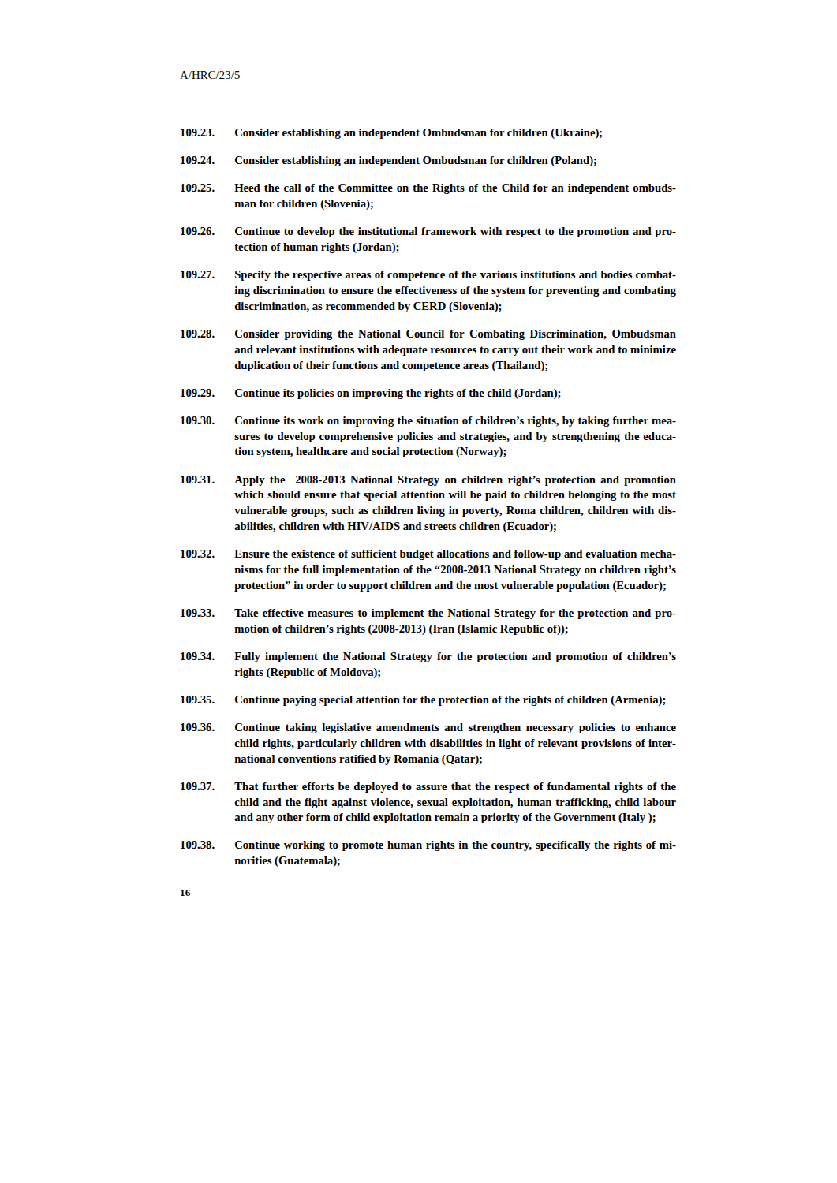A/HRC/23/5
109.23.
Consider establishing an independent Ombudsman for children (Ukraine);
109.24.
Consider establishing an independent Ombudsman for children (Poland);
109.25.
Heed the call of the Committee on the Rights of the Child for an independent ombudsman for children (Slovenia);
109.26.
Continue to develop the institutional framework with respect to the promotion and protection of human rights (Jordan);
109.27.
Specify the respective areas of competence of the various institutions and bodies combating discrimination to ensure the effectiveness of the system for preventing and combating discrimination, as recommended by CERD (Slovenia);
109.28.
Consider providing the National Council for Combating Discrimination, Ombudsman and relevant institutions with adequate resources to carry out their work and to minimize duplication of their functions and competence areas (Thailand);
109.29.
Continue its policies on improving the rights of the child (Jordan);
109.30.
Continue its work on improving the situation of children’s rights, by taking further measures to develop comprehensive policies and strategies, and by strengthening the education system, healthcare and social protection (Norway);
109.31.
Apply the 2008-2013 National Strategy on children right’s protection and promotion which should ensure that special attention will be paid to children belonging to the most vulnerable groups, such as children living in poverty, Roma children, children with disabilities, children with HIV/AIDS and streets children (Ecuador);
109.32.
Ensure the existence of sufficient budget allocations and follow-up and evaluation mechanisms for the full implementation of the “2008-2013 National Strategy on children right’s protection” in order to support children and the most vulnerable population (Ecuador);
109.33.
Take effective measures to implement the National Strategy for the protection and promotion of children’s rights (2008-2013) (Iran (Islamic Republic of));
109.34.
Fully implement the National Strategy for the protection and promotion of children’s rights (Republic of Moldova);
109.35.
Continue paying special attention for the protection of the rights of children (Armenia);
109.36.
Continue taking legislative amendments and strengthen necessary policies to enhance child rights, particularly children with disabilities in light of relevant provisions of international conventions ratified by Romania (Qatar);
109.37.
That further efforts be deployed to assure that the respect of fundamental rights of the child and the fight against violence, sexual exploitation, human trafficking, child labour and any other form of child exploitation remain a priority of the Government (Italy );
109.38.
Continue working to promote human rights in the country, specifically the rights of minorities (Guatemala);
16